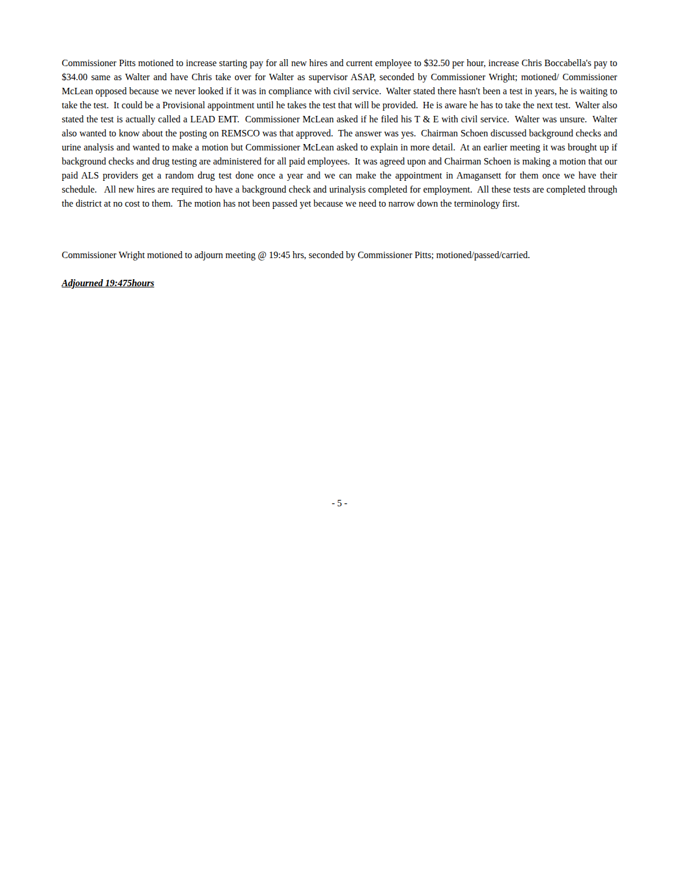Commissioner Pitts motioned to increase starting pay for all new hires and current employee to $32.50 per hour, increase Chris Boccabella's pay to $34.00 same as Walter and have Chris take over for Walter as supervisor ASAP, seconded by Commissioner Wright; motioned/ Commissioner McLean opposed because we never looked if it was in compliance with civil service. Walter stated there hasn't been a test in years, he is waiting to take the test. It could be a Provisional appointment until he takes the test that will be provided. He is aware he has to take the next test. Walter also stated the test is actually called a LEAD EMT. Commissioner McLean asked if he filed his T & E with civil service. Walter was unsure. Walter also wanted to know about the posting on REMSCO was that approved. The answer was yes. Chairman Schoen discussed background checks and urine analysis and wanted to make a motion but Commissioner McLean asked to explain in more detail. At an earlier meeting it was brought up if background checks and drug testing are administered for all paid employees. It was agreed upon and Chairman Schoen is making a motion that our paid ALS providers get a random drug test done once a year and we can make the appointment in Amagansett for them once we have their schedule. All new hires are required to have a background check and urinalysis completed for employment. All these tests are completed through the district at no cost to them. The motion has not been passed yet because we need to narrow down the terminology first.
Commissioner Wright motioned to adjourn meeting @ 19:45 hrs, seconded by Commissioner Pitts; motioned/passed/carried.
Adjourned 19:475hours
- 5 -